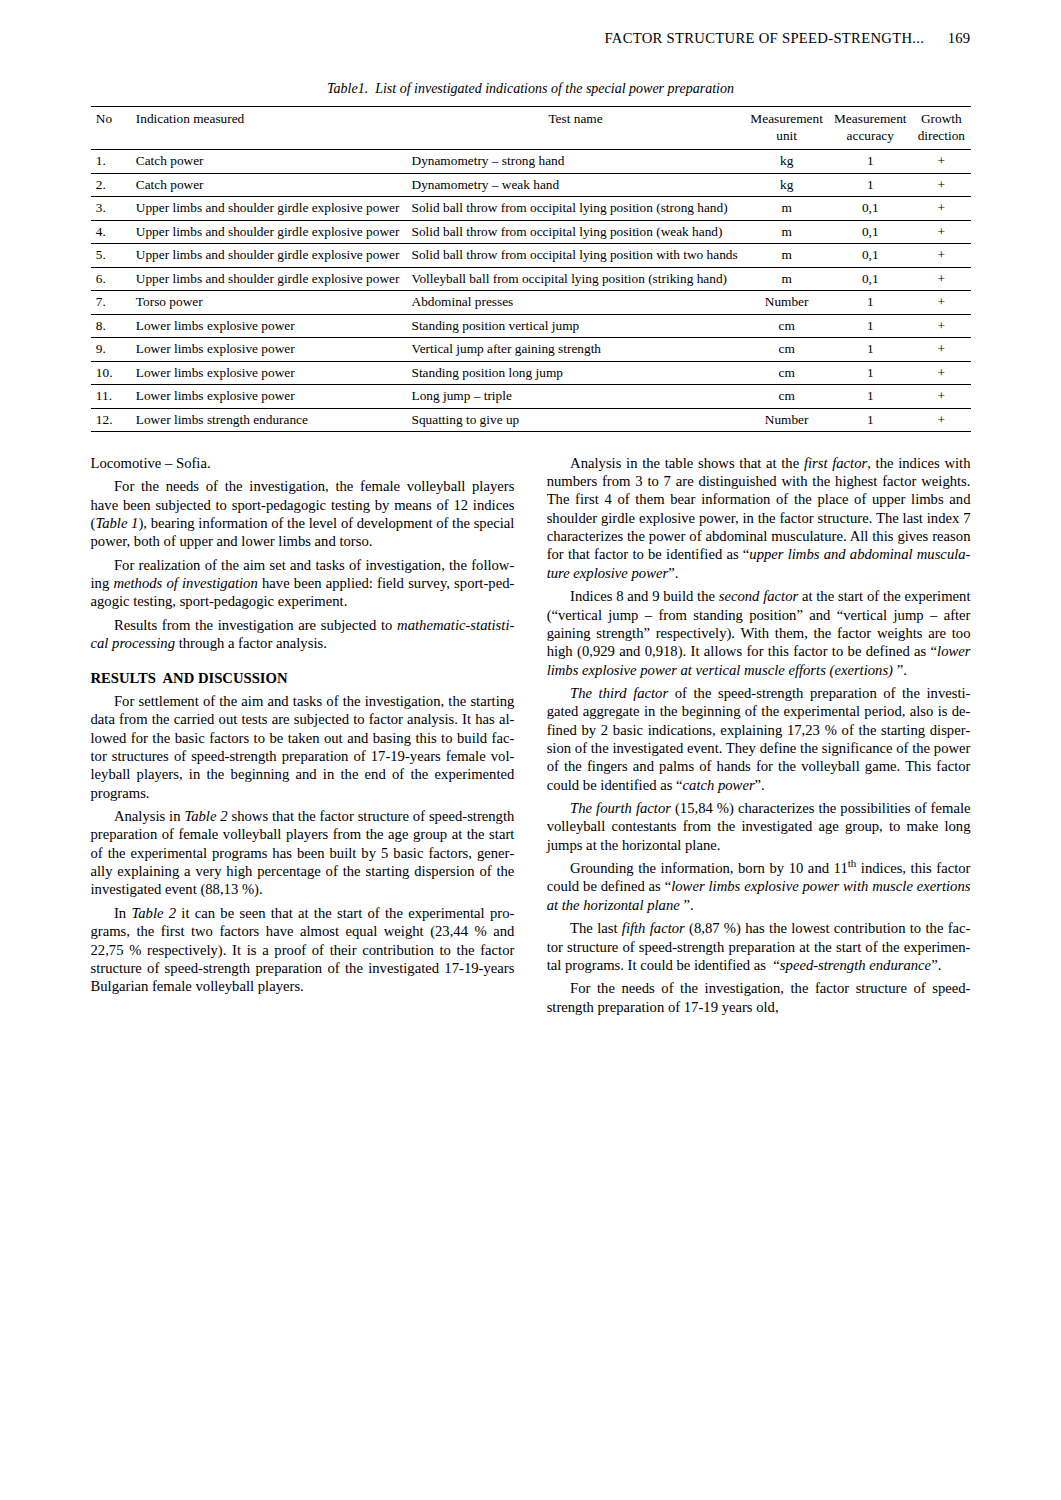FACTOR STRUCTURE OF SPEED-STRENGTH...169
Table1. List of investigated indications of the special power preparation
| No | Indication measured | Test name | Measurement unit | Measurement accuracy | Growth direction |
| --- | --- | --- | --- | --- | --- |
| 1. | Catch power | Dynamometry – strong hand | kg | 1 | + |
| 2. | Catch power | Dynamometry – weak hand | kg | 1 | + |
| 3. | Upper limbs and shoulder girdle explosive power | Solid ball throw from occipital lying position (strong hand) | m | 0,1 | + |
| 4. | Upper limbs and shoulder girdle explosive power | Solid ball throw from occipital lying position (weak hand) | m | 0,1 | + |
| 5. | Upper limbs and shoulder girdle explosive power | Solid ball throw from occipital lying position with two hands | m | 0,1 | + |
| 6. | Upper limbs and shoulder girdle explosive power | Volleyball ball from occipital lying position (striking hand) | m | 0,1 | + |
| 7. | Torso power | Abdominal presses | Number | 1 | + |
| 8. | Lower limbs explosive power | Standing position vertical jump | cm | 1 | + |
| 9. | Lower limbs explosive power | Vertical jump after gaining strength | cm | 1 | + |
| 10. | Lower limbs explosive power | Standing position long jump | cm | 1 | + |
| 11. | Lower limbs explosive power | Long jump – triple | cm | 1 | + |
| 12. | Lower limbs strength endurance | Squatting to give up | Number | 1 | + |
Locomotive – Sofia.
For the needs of the investigation, the female volleyball players have been subjected to sport-pedagogic testing by means of 12 indices (Table 1), bearing information of the level of development of the special power, both of upper and lower limbs and torso.
For realization of the aim set and tasks of investigation, the following methods of investigation have been applied: field survey, sport-pedagogic testing, sport-pedagogic experiment.
Results from the investigation are subjected to mathematic-statistical processing through a factor analysis.
RESULTS AND DISCUSSION
For settlement of the aim and tasks of the investigation, the starting data from the carried out tests are subjected to factor analysis. It has allowed for the basic factors to be taken out and basing this to build factor structures of speed-strength preparation of 17-19-years female volleyball players, in the beginning and in the end of the experimented programs.
Analysis in Table 2 shows that the factor structure of speed-strength preparation of female volleyball players from the age group at the start of the experimental programs has been built by 5 basic factors, generally explaining a very high percentage of the starting dispersion of the investigated event (88,13 %).
In Table 2 it can be seen that at the start of the experimental programs, the first two factors have almost equal weight (23,44 % and 22,75 % respectively). It is a proof of their contribution to the factor structure of speed-strength preparation of the investigated 17-19-years Bulgarian female volleyball players.
Analysis in the table shows that at the first factor, the indices with numbers from 3 to 7 are distinguished with the highest factor weights. The first 4 of them bear information of the place of upper limbs and shoulder girdle explosive power, in the factor structure. The last index 7 characterizes the power of abdominal musculature. All this gives reason for that factor to be identified as “upper limbs and abdominal musculature explosive power”.
Indices 8 and 9 build the second factor at the start of the experiment (“vertical jump – from standing position” and “vertical jump – after gaining strength” respectively). With them, the factor weights are too high (0,929 and 0,918). It allows for this factor to be defined as “lower limbs explosive power at vertical muscle efforts (exertions) ”.
The third factor of the speed-strength preparation of the investigated aggregate in the beginning of the experimental period, also is defined by 2 basic indications, explaining 17,23 % of the starting dispersion of the investigated event. They define the significance of the power of the fingers and palms of hands for the volleyball game. This factor could be identified as “catch power”.
The fourth factor (15,84 %) characterizes the possibilities of female volleyball contestants from the investigated age group, to make long jumps at the horizontal plane.
Grounding the information, born by 10 and 11th indices, this factor could be defined as “lower limbs explosive power with muscle exertions at the horizontal plane ”.
The last fifth factor (8,87 %) has the lowest contribution to the factor structure of speed-strength preparation at the start of the experimental programs. It could be identified as “speed-strength endurance”.
For the needs of the investigation, the factor structure of speed-strength preparation of 17-19 years old,